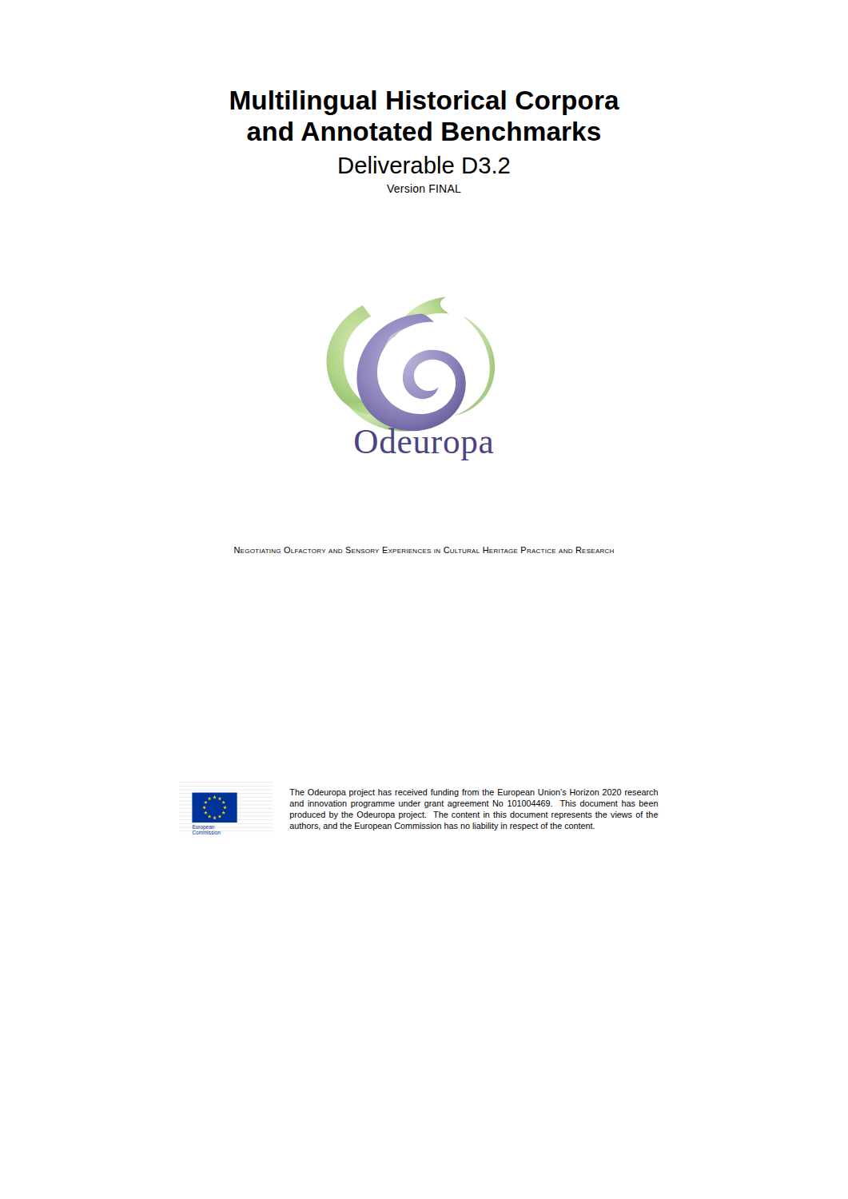Multilingual Historical Corpora
and Annotated Benchmarks
Deliverable D3.2
Version FINAL
Odeuropa
Negotiating Olfactory and Sensory Experiences in Cultural Heritage Practice and Research
European Commission
The Odeuropa project has received funding from the European Union’s Horizon 2020 research and innovation programme under grant agreement No 101004469. This document has been produced by the Odeuropa project. The content in this document represents the views of the authors, and the European Commission has no liability in respect of the content.